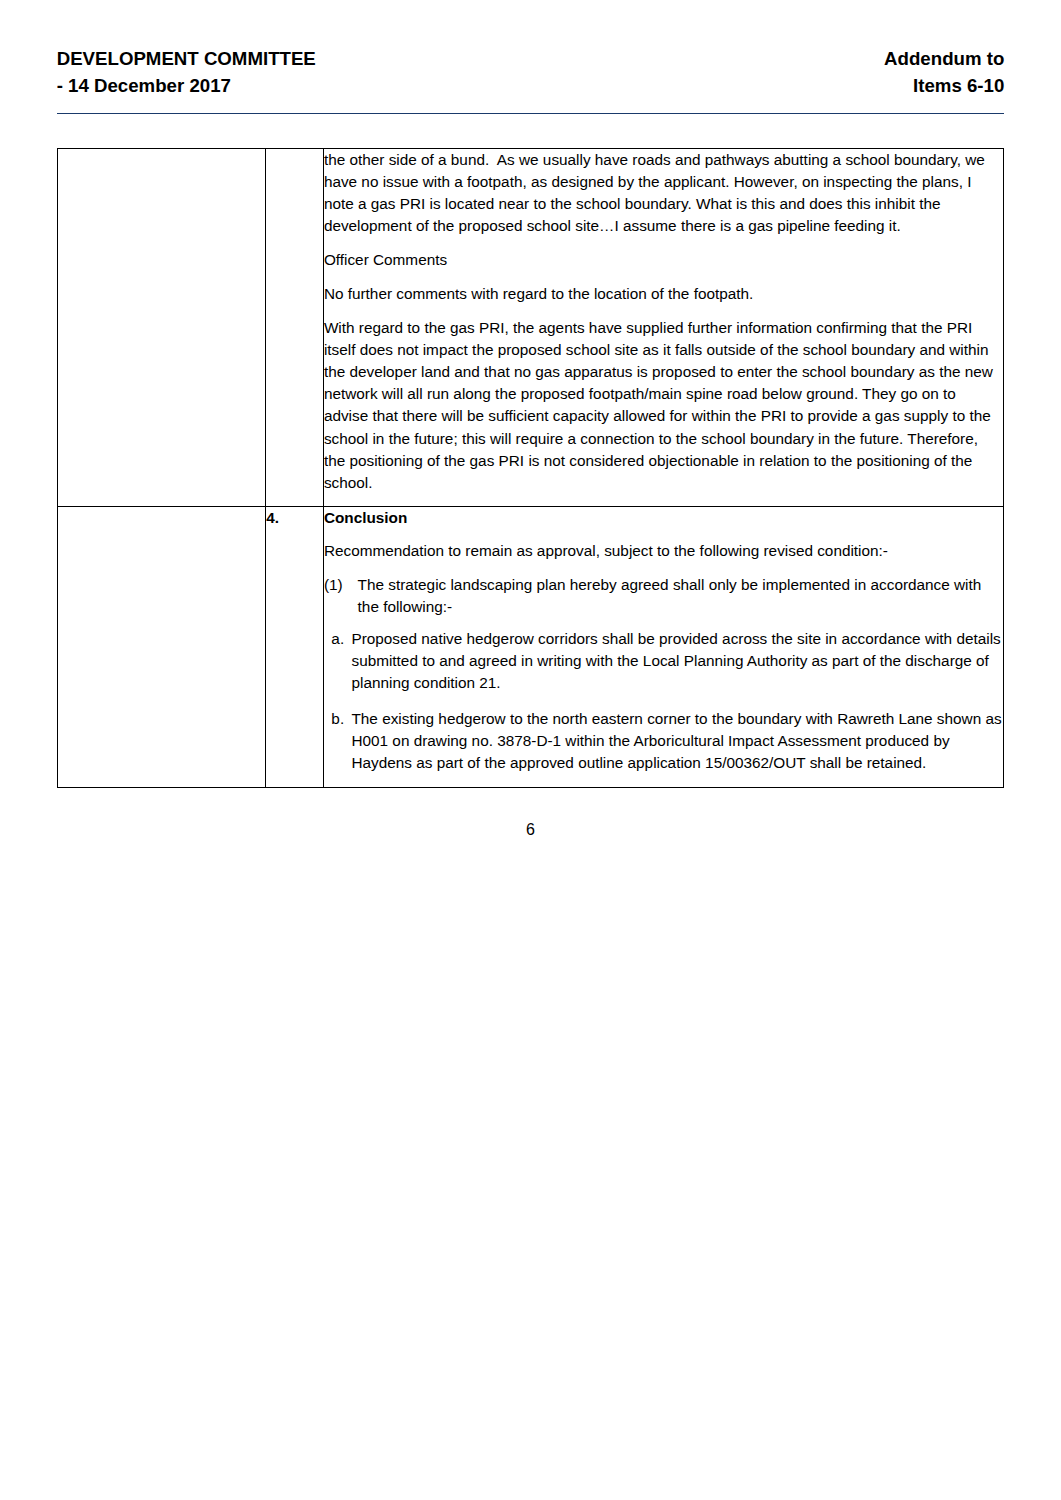DEVELOPMENT COMMITTEE
- 14 December 2017
Addendum to
Items 6-10
| | | the other side of a bund. As we usually have roads and pathways abutting a school boundary, we have no issue with a footpath, as designed by the applicant. However, on inspecting the plans, I note a gas PRI is located near to the school boundary. What is this and does this inhibit the development of the proposed school site…I assume there is a gas pipeline feeding it. Officer Comments No further comments with regard to the location of the footpath. With regard to the gas PRI, the agents have supplied further information confirming that the PRI itself does not impact the proposed school site as it falls outside of the school boundary and within the developer land and that no gas apparatus is proposed to enter the school boundary as the new network will all run along the proposed footpath/main spine road below ground. They go on to advise that there will be sufficient capacity allowed for within the PRI to provide a gas supply to the school in the future; this will require a connection to the school boundary in the future. Therefore, the positioning of the gas PRI is not considered objectionable in relation to the positioning of the school. |
| | 4. | Conclusion Recommendation to remain as approval, subject to the following revised condition:- (1) The strategic landscaping plan hereby agreed shall only be implemented in accordance with the following:- Proposed native hedgerow corridors shall be provided across the site in accordance with details submitted to and agreed in writing with the Local Planning Authority as part of the discharge of planning condition 21. The existing hedgerow to the north eastern corner to the boundary with Rawreth Lane shown as H001 on drawing no. 3878-D-1 within the Arboricultural Impact Assessment produced by Haydens as part of the approved outline application 15/00362/OUT shall be retained. |
6